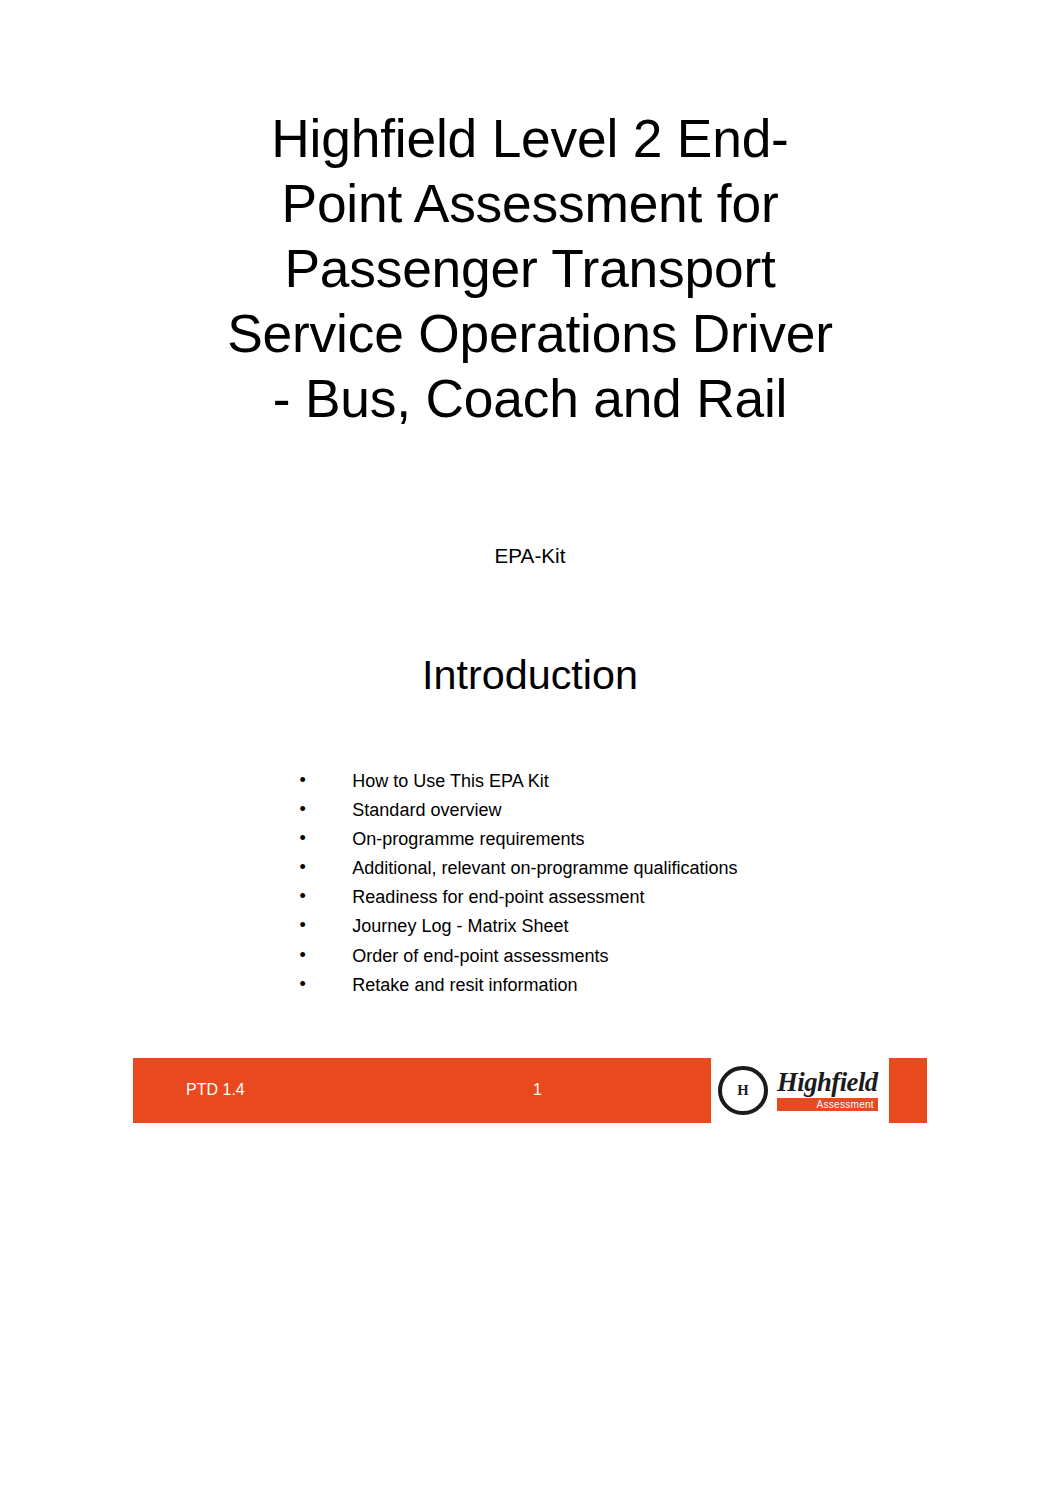Highfield Level 2 End-Point Assessment for Passenger Transport Service Operations Driver - Bus, Coach and Rail
EPA-Kit
Introduction
How to Use This EPA Kit
Standard overview
On-programme requirements
Additional, relevant on-programme qualifications
Readiness for end-point assessment
Journey Log - Matrix Sheet
Order of end-point assessments
Retake and resit information
PTD 1.4
1
H
Highfield
Assessment